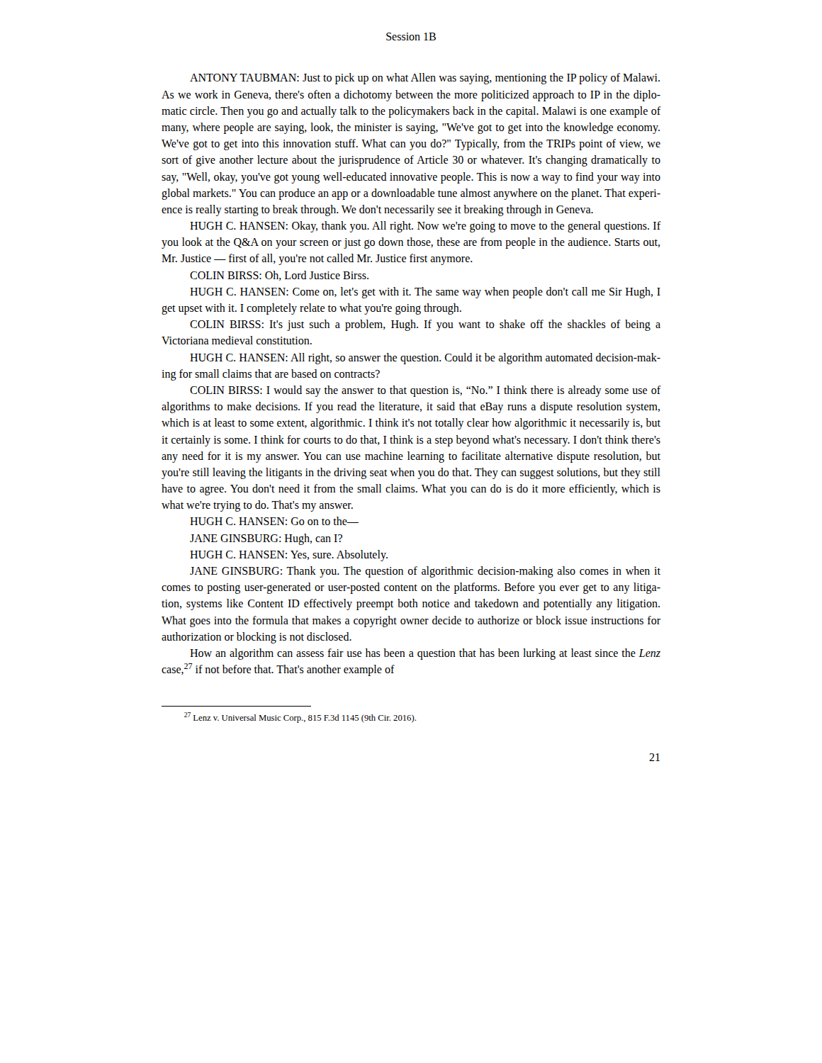Session 1B
ANTONY TAUBMAN: Just to pick up on what Allen was saying, mentioning the IP policy of Malawi. As we work in Geneva, there's often a dichotomy between the more politicized approach to IP in the diplomatic circle. Then you go and actually talk to the policymakers back in the capital. Malawi is one example of many, where people are saying, look, the minister is saying, "We've got to get into the knowledge economy. We've got to get into this innovation stuff. What can you do?" Typically, from the TRIPs point of view, we sort of give another lecture about the jurisprudence of Article 30 or whatever. It's changing dramatically to say, "Well, okay, you've got young well-educated innovative people. This is now a way to find your way into global markets." You can produce an app or a downloadable tune almost anywhere on the planet. That experience is really starting to break through. We don't necessarily see it breaking through in Geneva.
HUGH C. HANSEN: Okay, thank you. All right. Now we're going to move to the general questions. If you look at the Q&A on your screen or just go down those, these are from people in the audience. Starts out, Mr. Justice — first of all, you're not called Mr. Justice first anymore.
COLIN BIRSS: Oh, Lord Justice Birss.
HUGH C. HANSEN: Come on, let's get with it. The same way when people don't call me Sir Hugh, I get upset with it. I completely relate to what you're going through.
COLIN BIRSS: It's just such a problem, Hugh. If you want to shake off the shackles of being a Victoriana medieval constitution.
HUGH C. HANSEN: All right, so answer the question. Could it be algorithm automated decision-making for small claims that are based on contracts?
COLIN BIRSS: I would say the answer to that question is, “No.” I think there is already some use of algorithms to make decisions. If you read the literature, it said that eBay runs a dispute resolution system, which is at least to some extent, algorithmic. I think it's not totally clear how algorithmic it necessarily is, but it certainly is some. I think for courts to do that, I think is a step beyond what's necessary. I don't think there's any need for it is my answer. You can use machine learning to facilitate alternative dispute resolution, but you're still leaving the litigants in the driving seat when you do that. They can suggest solutions, but they still have to agree. You don't need it from the small claims. What you can do is do it more efficiently, which is what we're trying to do. That's my answer.
HUGH C. HANSEN: Go on to the—
JANE GINSBURG: Hugh, can I?
HUGH C. HANSEN: Yes, sure. Absolutely.
JANE GINSBURG: Thank you. The question of algorithmic decision-making also comes in when it comes to posting user-generated or user-posted content on the platforms. Before you ever get to any litigation, systems like Content ID effectively preempt both notice and takedown and potentially any litigation. What goes into the formula that makes a copyright owner decide to authorize or block issue instructions for authorization or blocking is not disclosed.
How an algorithm can assess fair use has been a question that has been lurking at least since the Lenz case,27 if not before that. That's another example of
27 Lenz v. Universal Music Corp., 815 F.3d 1145 (9th Cir. 2016).
21